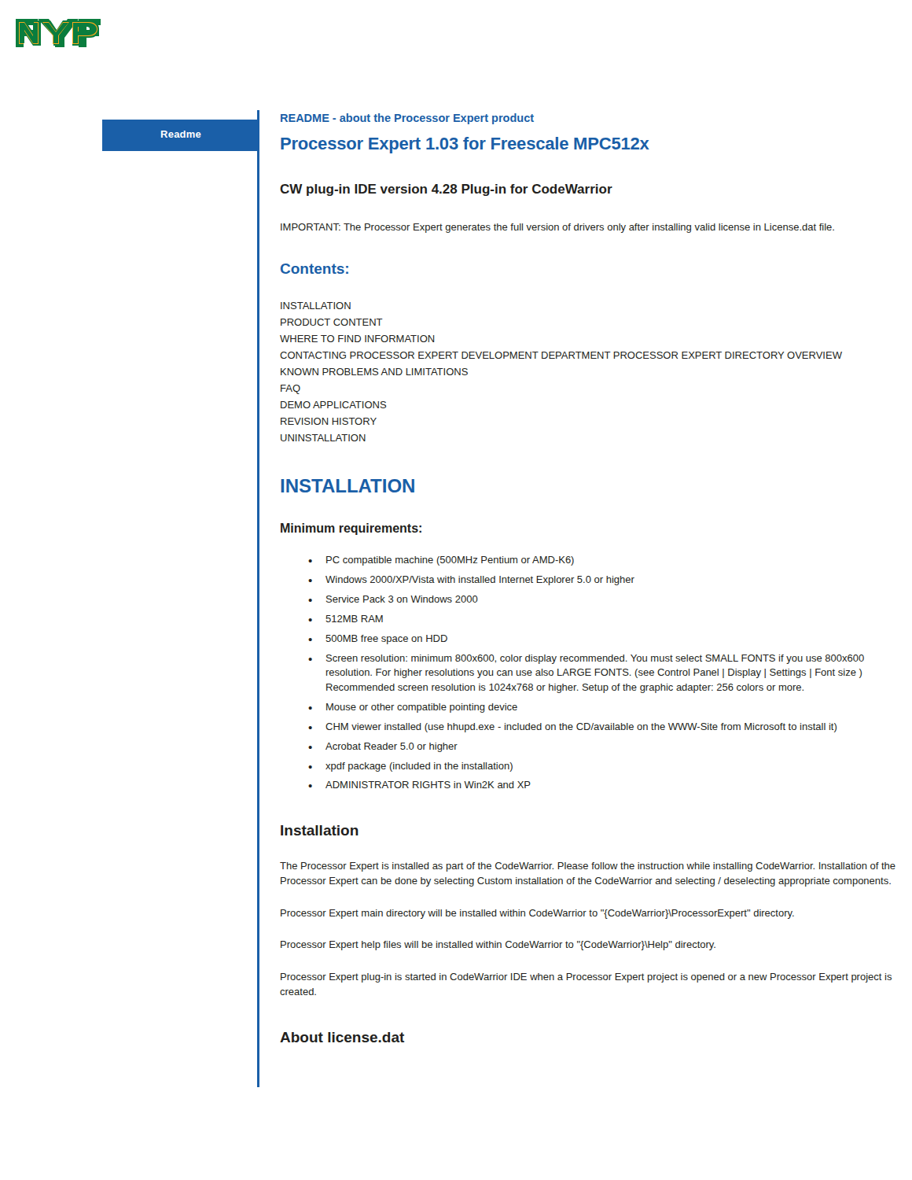Readme
README - about the Processor Expert product
Processor Expert 1.03 for Freescale MPC512x
CW plug-in IDE version 4.28 Plug-in for CodeWarrior
IMPORTANT: The Processor Expert generates the full version of drivers only after installing valid license in License.dat file.
Contents:
INSTALLATION
PRODUCT CONTENT
WHERE TO FIND INFORMATION
CONTACTING PROCESSOR EXPERT DEVELOPMENT DEPARTMENT PROCESSOR EXPERT DIRECTORY OVERVIEW
KNOWN PROBLEMS AND LIMITATIONS
FAQ
DEMO APPLICATIONS
REVISION HISTORY
UNINSTALLATION
INSTALLATION
Minimum requirements:
PC compatible machine (500MHz Pentium or AMD-K6)
Windows 2000/XP/Vista with installed Internet Explorer 5.0 or higher
Service Pack 3 on Windows 2000
512MB RAM
500MB free space on HDD
Screen resolution: minimum 800x600, color display recommended. You must select SMALL FONTS if you use 800x600 resolution. For higher resolutions you can use also LARGE FONTS. (see Control Panel | Display | Settings | Font size ) Recommended screen resolution is 1024x768 or higher. Setup of the graphic adapter: 256 colors or more.
Mouse or other compatible pointing device
CHM viewer installed (use hhupd.exe - included on the CD/available on the WWW-Site from Microsoft to install it)
Acrobat Reader 5.0 or higher
xpdf package (included in the installation)
ADMINISTRATOR RIGHTS in Win2K and XP
Installation
The Processor Expert is installed as part of the CodeWarrior. Please follow the instruction while installing CodeWarrior. Installation of the Processor Expert can be done by selecting Custom installation of the CodeWarrior and selecting / deselecting appropriate components.
Processor Expert main directory will be installed within CodeWarrior to "{CodeWarrior}\ProcessorExpert" directory.
Processor Expert help files will be installed within CodeWarrior to "{CodeWarrior}\Help" directory.
Processor Expert plug-in is started in CodeWarrior IDE when a Processor Expert project is opened or a new Processor Expert project is created.
About license.dat